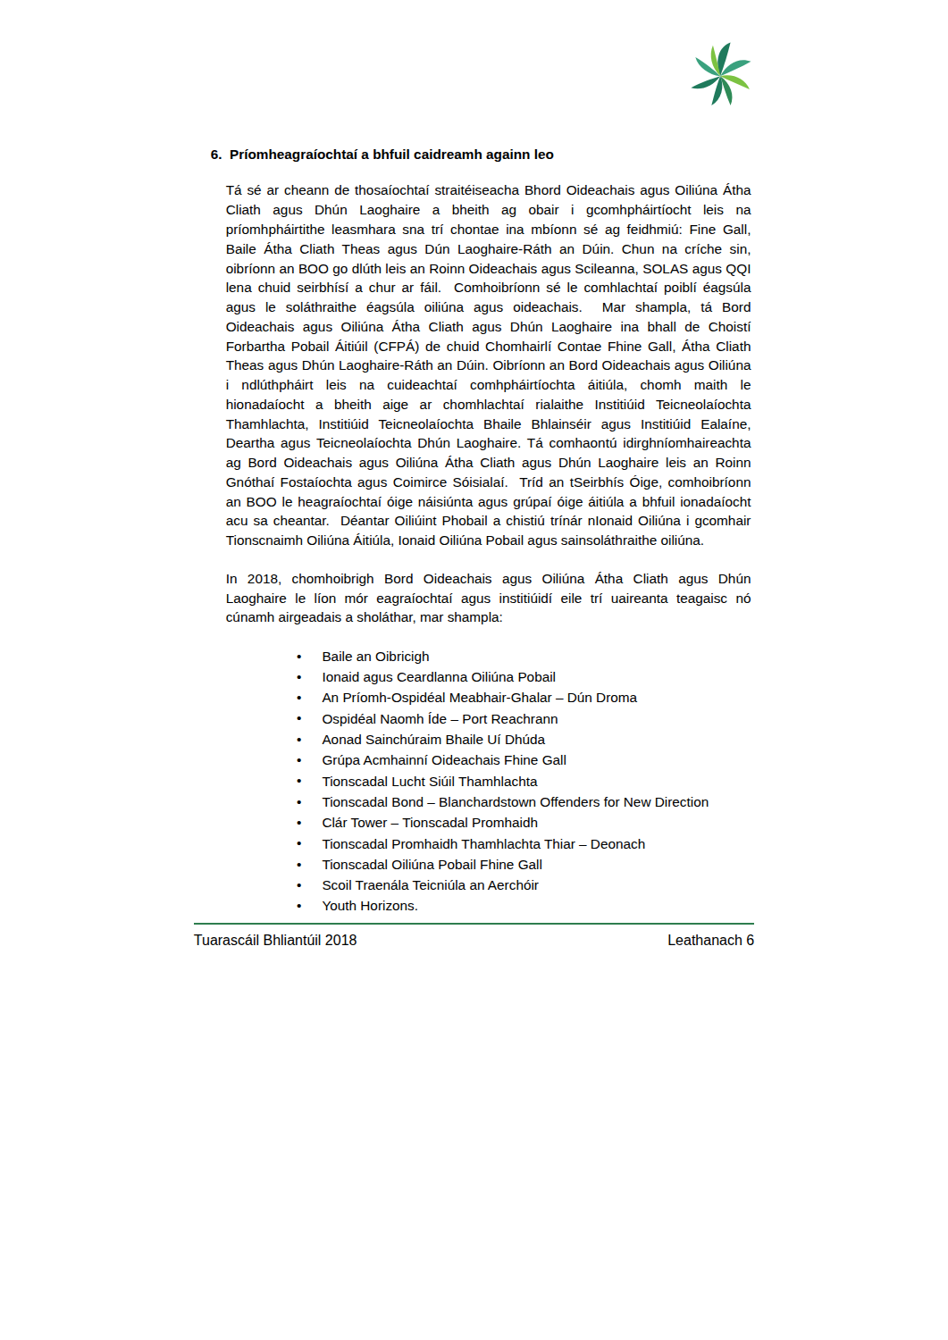6. Príomheagraíochtaí a bhfuil caidreamh againn leo
Tá sé ar cheann de thosaíochtaí straitéiseacha Bhord Oideachais agus Oiliúna Átha Cliath agus Dhún Laoghaire a bheith ag obair i gcomhpháirtíocht leis na príomhpháirtithe leasmhara sna trí chontae ina mbíonn sé ag feidhmiú: Fine Gall, Baile Átha Cliath Theas agus Dún Laoghaire-Ráth an Dúin. Chun na críche sin, oibríonn an BOO go dlúth leis an Roinn Oideachais agus Scileanna, SOLAS agus QQI lena chuid seirbhísí a chur ar fáil. Comhoibríonn sé le comhlachtaí poiblí éagsúla agus le soláthraithe éagsúla oiliúna agus oideachais. Mar shampla, tá Bord Oideachais agus Oiliúna Átha Cliath agus Dhún Laoghaire ina bhall de Choistí Forbartha Pobail Áitiúil (CFPÁ) de chuid Chomhairlí Contae Fhine Gall, Átha Cliath Theas agus Dhún Laoghaire-Ráth an Dúin. Oibríonn an Bord Oideachais agus Oiliúna i ndlúthpháirt leis na cuideachtaí comhpháirtíochta áitiúla, chomh maith le hionadaíocht a bheith aige ar chomhlachtaí rialaithe Institiúid Teicneolaíochta Thamhlachta, Institiúid Teicneolaíochta Bhaile Bhlainséir agus Institiúid Ealaíne, Deartha agus Teicneolaíochta Dhún Laoghaire. Tá comhaontú idirghníomhaireachta ag Bord Oideachais agus Oiliúna Átha Cliath agus Dhún Laoghaire leis an Roinn Gnóthaí Fostaíochta agus Coimirce Sóisialaí. Tríd an tSeirbhís Óige, comhoibríonn an BOO le heagraíochtaí óige náisiúnta agus grúpaí óige áitiúla a bhfuil ionadaíocht acu sa cheantar. Déantar Oiliúint Phobail a chistiú trínár nIonaid Oiliúna i gcomhair Tionscnaimh Oiliúna Áitiúla, Ionaid Oiliúna Pobail agus sainsoláthraithe oiliúna.
In 2018, chomhoibrigh Bord Oideachais agus Oiliúna Átha Cliath agus Dhún Laoghaire le líon mór eagraíochtaí agus institiúidí eile trí uaireanta teagaisc nó cúnamh airgeadais a sholáthar, mar shampla:
Baile an Oibricigh
Ionaid agus Ceardlanna Oiliúna Pobail
An Príomh-Ospidéal Meabhair-Ghalar – Dún Droma
Ospidéal Naomh Íde – Port Reachrann
Aonad Sainchúraim Bhaile Uí Dhúda
Grúpa Acmhainní Oideachais Fhine Gall
Tionscadal Lucht Siúil Thamhlachta
Tionscadal Bond – Blanchardstown Offenders for New Direction
Clár Tower – Tionscadal Promhaidh
Tionscadal Promhaidh Thamhlachta Thiar – Deonach
Tionscadal Oiliúna Pobail Fhine Gall
Scoil Traenála Teicniúla an Aerchóir
Youth Horizons.
Tuarascáil Bhliantúil 2018 Leathanach 6